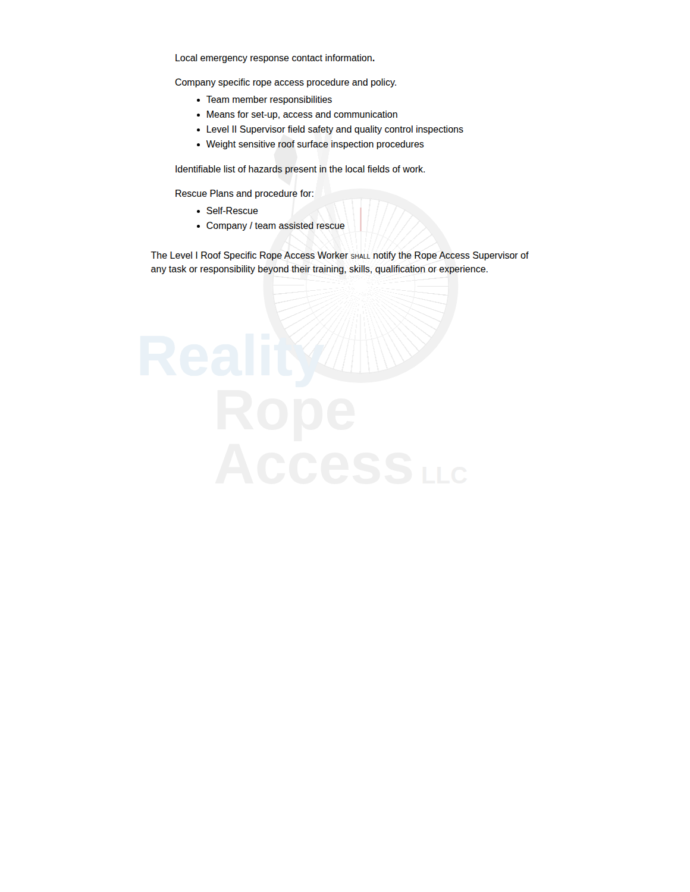Reality
Rope AccessLLC
Local emergency response contact information.
Company specific rope access procedure and policy.
Team member responsibilities
Means for set-up, access and communication
Level II Supervisor field safety and quality control inspections
Weight sensitive roof surface inspection procedures
Identifiable list of hazards present in the local fields of work.
Rescue Plans and procedure for:
Self-Rescue
Company / team assisted rescue
The Level I Roof Specific Rope Access Worker shall notify the Rope Access Supervisor of any task or responsibility beyond their training, skills, qualification or experience.